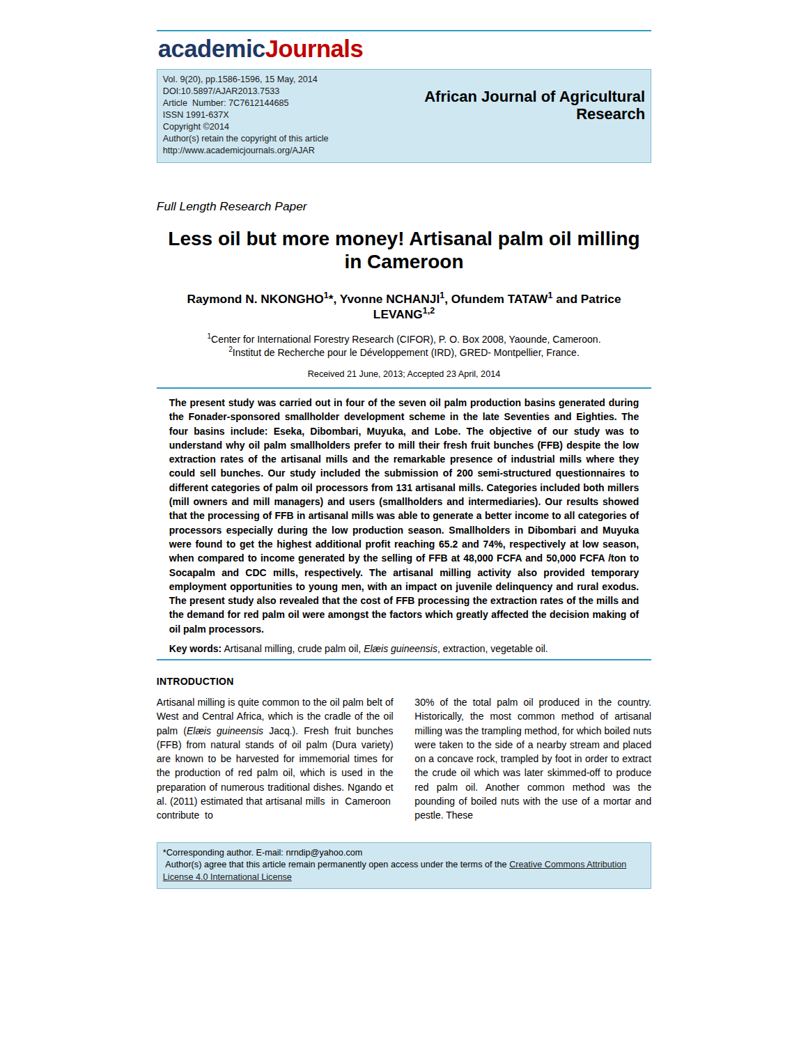academic Journals
Vol. 9(20), pp.1586-1596, 15 May, 2014
DOI:10.5897/AJAR2013.7533
Article Number: 7C7612144685
ISSN 1991-637X
Copyright ©2014
Author(s) retain the copyright of this article
http://www.academicjournals.org/AJAR
African Journal of Agricultural
Research
Full Length Research Paper
Less oil but more money! Artisanal palm oil milling
in Cameroon
Raymond N. NKONGHO1*, Yvonne NCHANJI1, Ofundem TATAW1 and Patrice LEVANG1,2
1Center for International Forestry Research (CIFOR), P. O. Box 2008, Yaounde, Cameroon.
2Institut de Recherche pour le Développement (IRD), GRED- Montpellier, France.
Received 21 June, 2013; Accepted 23 April, 2014
The present study was carried out in four of the seven oil palm production basins generated during the Fonader-sponsored smallholder development scheme in the late Seventies and Eighties. The four basins include: Eseka, Dibombari, Muyuka, and Lobe. The objective of our study was to understand why oil palm smallholders prefer to mill their fresh fruit bunches (FFB) despite the low extraction rates of the artisanal mills and the remarkable presence of industrial mills where they could sell bunches. Our study included the submission of 200 semi-structured questionnaires to different categories of palm oil processors from 131 artisanal mills. Categories included both millers (mill owners and mill managers) and users (smallholders and intermediaries). Our results showed that the processing of FFB in artisanal mills was able to generate a better income to all categories of processors especially during the low production season. Smallholders in Dibombari and Muyuka were found to get the highest additional profit reaching 65.2 and 74%, respectively at low season, when compared to income generated by the selling of FFB at 48,000 FCFA and 50,000 FCFA /ton to Socapalm and CDC mills, respectively. The artisanal milling activity also provided temporary employment opportunities to young men, with an impact on juvenile delinquency and rural exodus. The present study also revealed that the cost of FFB processing the extraction rates of the mills and the demand for red palm oil were amongst the factors which greatly affected the decision making of oil palm processors.
Key words: Artisanal milling, crude palm oil, Elæis guineensis, extraction, vegetable oil.
INTRODUCTION
Artisanal milling is quite common to the oil palm belt of West and Central Africa, which is the cradle of the oil palm (Elæis guineensis Jacq.). Fresh fruit bunches (FFB) from natural stands of oil palm (Dura variety) are known to be harvested for immemorial times for the production of red palm oil, which is used in the preparation of numerous traditional dishes. Ngando et al. (2011) estimated that artisanal mills in Cameroon contribute to
30% of the total palm oil produced in the country. Historically, the most common method of artisanal milling was the trampling method, for which boiled nuts were taken to the side of a nearby stream and placed on a concave rock, trampled by foot in order to extract the crude oil which was later skimmed-off to produce red palm oil. Another common method was the pounding of boiled nuts with the use of a mortar and pestle. These
*Corresponding author. E-mail: nrndip@yahoo.com
Author(s) agree that this article remain permanently open access under the terms of the Creative Commons Attribution License 4.0 International License